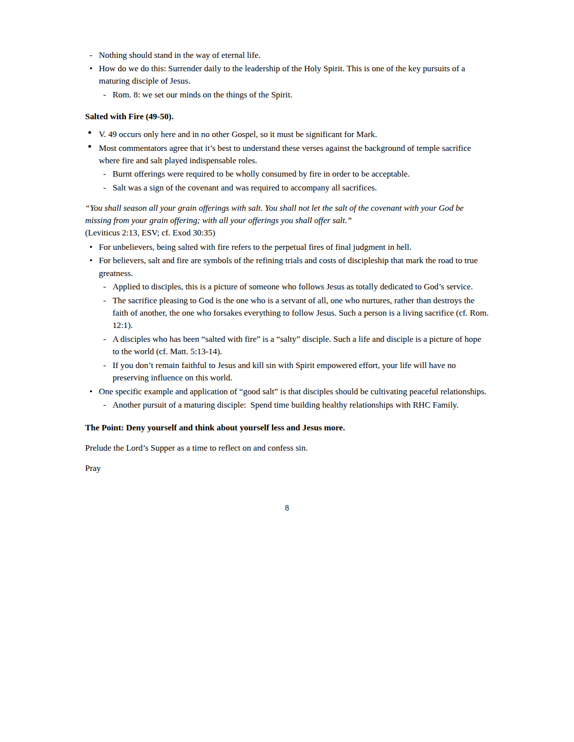Nothing should stand in the way of eternal life.
How do we do this: Surrender daily to the leadership of the Holy Spirit. This is one of the key pursuits of a maturing disciple of Jesus.
Rom. 8: we set our minds on the things of the Spirit.
Salted with Fire (49-50).
V. 49 occurs only here and in no other Gospel, so it must be significant for Mark.
Most commentators agree that it’s best to understand these verses against the background of temple sacrifice where fire and salt played indispensable roles.
Burnt offerings were required to be wholly consumed by fire in order to be acceptable.
Salt was a sign of the covenant and was required to accompany all sacrifices.
“You shall season all your grain offerings with salt. You shall not let the salt of the covenant with your God be missing from your grain offering; with all your offerings you shall offer salt.”
(Leviticus 2:13, ESV; cf. Exod 30:35)
For unbelievers, being salted with fire refers to the perpetual fires of final judgment in hell.
For believers, salt and fire are symbols of the refining trials and costs of discipleship that mark the road to true greatness.
Applied to disciples, this is a picture of someone who follows Jesus as totally dedicated to God’s service.
The sacrifice pleasing to God is the one who is a servant of all, one who nurtures, rather than destroys the faith of another, the one who forsakes everything to follow Jesus. Such a person is a living sacrifice (cf. Rom. 12:1).
A disciples who has been “salted with fire” is a “salty” disciple. Such a life and disciple is a picture of hope to the world (cf. Matt. 5:13-14).
If you don’t remain faithful to Jesus and kill sin with Spirit empowered effort, your life will have no preserving influence on this world.
One specific example and application of “good salt” is that disciples should be cultivating peaceful relationships.
Another pursuit of a maturing disciple: Spend time building healthy relationships with RHC Family.
The Point: Deny yourself and think about yourself less and Jesus more.
Prelude the Lord’s Supper as a time to reflect on and confess sin.
Pray
8